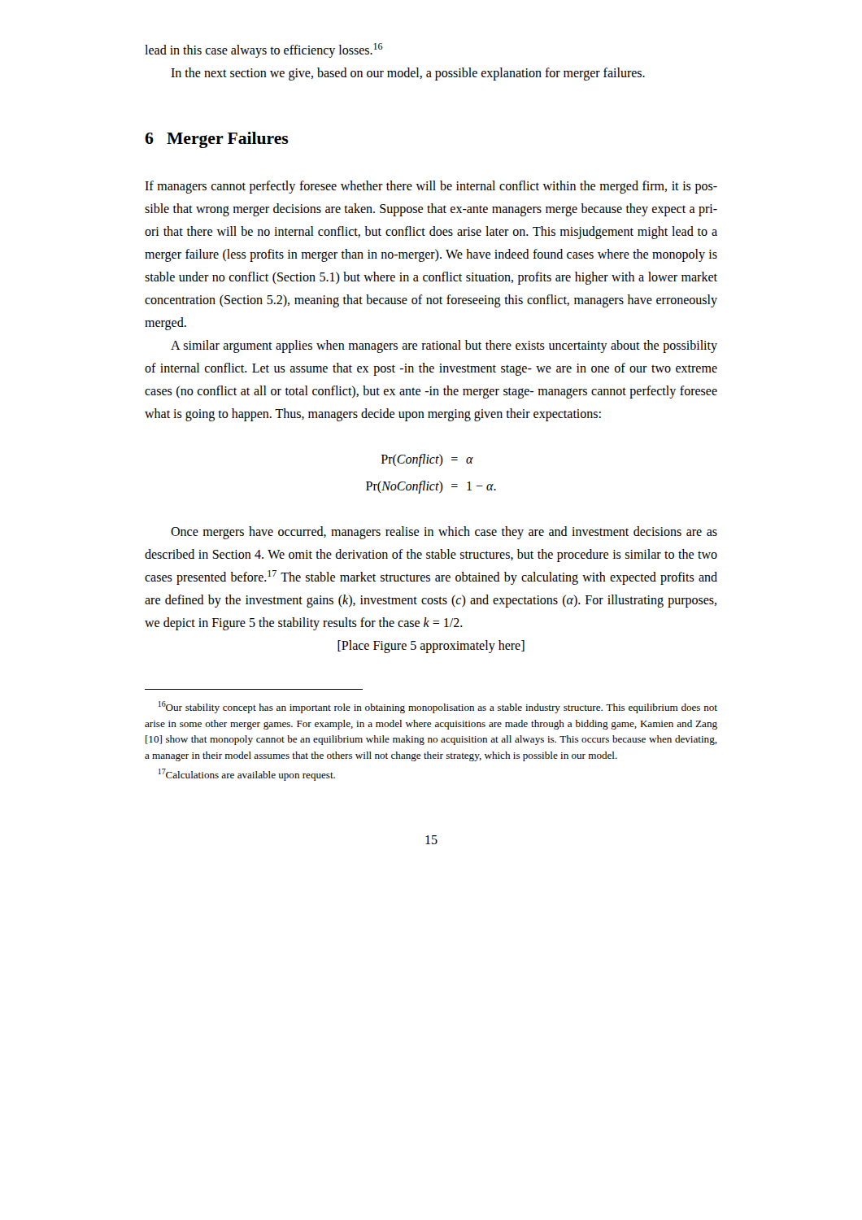lead in this case always to efficiency losses.16
In the next section we give, based on our model, a possible explanation for merger failures.
6 Merger Failures
If managers cannot perfectly foresee whether there will be internal conflict within the merged firm, it is possible that wrong merger decisions are taken. Suppose that ex-ante managers merge because they expect a priori that there will be no internal conflict, but conflict does arise later on. This misjudgement might lead to a merger failure (less profits in merger than in no-merger). We have indeed found cases where the monopoly is stable under no conflict (Section 5.1) but where in a conflict situation, profits are higher with a lower market concentration (Section 5.2), meaning that because of not foreseeing this conflict, managers have erroneously merged.
A similar argument applies when managers are rational but there exists uncertainty about the possibility of internal conflict. Let us assume that ex post -in the investment stage- we are in one of our two extreme cases (no conflict at all or total conflict), but ex ante -in the merger stage- managers cannot perfectly foresee what is going to happen. Thus, managers decide upon merging given their expectations:
| Pr( Conflict ) | = | α |
| Pr( NoConflict ) | = | 1 − α . |
Once mergers have occurred, managers realise in which case they are and investment decisions are as described in Section 4. We omit the derivation of the stable structures, but the procedure is similar to the two cases presented before.17 The stable market structures are obtained by calculating with expected profits and are defined by the investment gains (k), investment costs (c) and expectations (α). For illustrating purposes, we depict in Figure 5 the stability results for the case k = 1/2.
[Place Figure 5 approximately here]
16Our stability concept has an important role in obtaining monopolisation as a stable industry structure. This equilibrium does not arise in some other merger games. For example, in a model where acquisitions are made through a bidding game, Kamien and Zang [10] show that monopoly cannot be an equilibrium while making no acquisition at all always is. This occurs because when deviating, a manager in their model assumes that the others will not change their strategy, which is possible in our model.
17Calculations are available upon request.
15